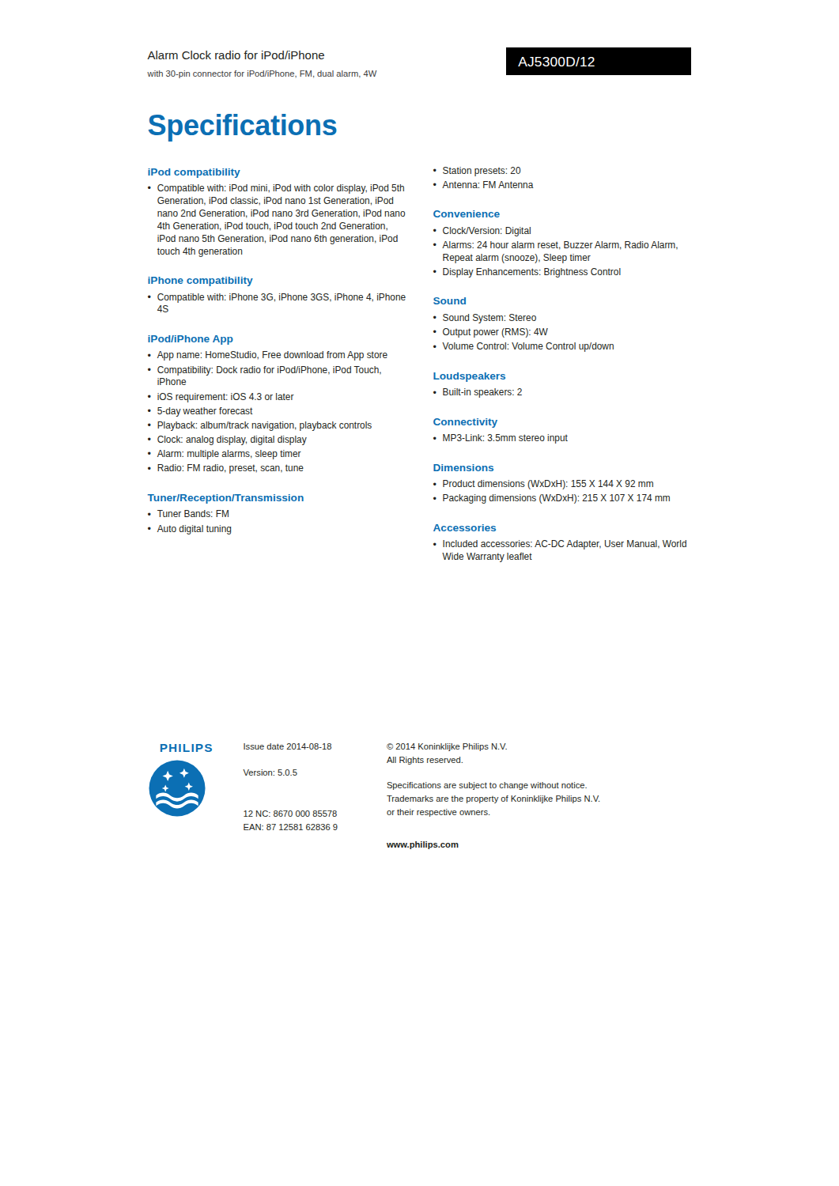Alarm Clock radio for iPod/iPhone
with 30-pin connector for iPod/iPhone, FM, dual alarm, 4W
AJ5300D/12
Specifications
iPod compatibility
Compatible with: iPod mini, iPod with color display, iPod 5th Generation, iPod classic, iPod nano 1st Generation, iPod nano 2nd Generation, iPod nano 3rd Generation, iPod nano 4th Generation, iPod touch, iPod touch 2nd Generation, iPod nano 5th Generation, iPod nano 6th generation, iPod touch 4th generation
iPhone compatibility
Compatible with: iPhone 3G, iPhone 3GS, iPhone 4, iPhone 4S
iPod/iPhone App
App name: HomeStudio, Free download from App store
Compatibility: Dock radio for iPod/iPhone, iPod Touch, iPhone
iOS requirement: iOS 4.3 or later
5-day weather forecast
Playback: album/track navigation, playback controls
Clock: analog display, digital display
Alarm: multiple alarms, sleep timer
Radio: FM radio, preset, scan, tune
Tuner/Reception/Transmission
Tuner Bands: FM
Auto digital tuning
Station presets: 20
Antenna: FM Antenna
Convenience
Clock/Version: Digital
Alarms: 24 hour alarm reset, Buzzer Alarm, Radio Alarm, Repeat alarm (snooze), Sleep timer
Display Enhancements: Brightness Control
Sound
Sound System: Stereo
Output power (RMS): 4W
Volume Control: Volume Control up/down
Loudspeakers
Built-in speakers: 2
Connectivity
MP3-Link: 3.5mm stereo input
Dimensions
Product dimensions (WxDxH): 155 X 144 X 92 mm
Packaging dimensions (WxDxH): 215 X 107 X 174 mm
Accessories
Included accessories: AC-DC Adapter, User Manual, World Wide Warranty leaflet
PHILIPS
Issue date 2014-08-18
Version: 5.0.5
12 NC: 8670 000 85578
EAN: 87 12581 62836 9
© 2014 Koninklijke Philips N.V.
All Rights reserved.
Specifications are subject to change without notice.
Trademarks are the property of Koninklijke Philips N.V.
or their respective owners.
www.philips.com